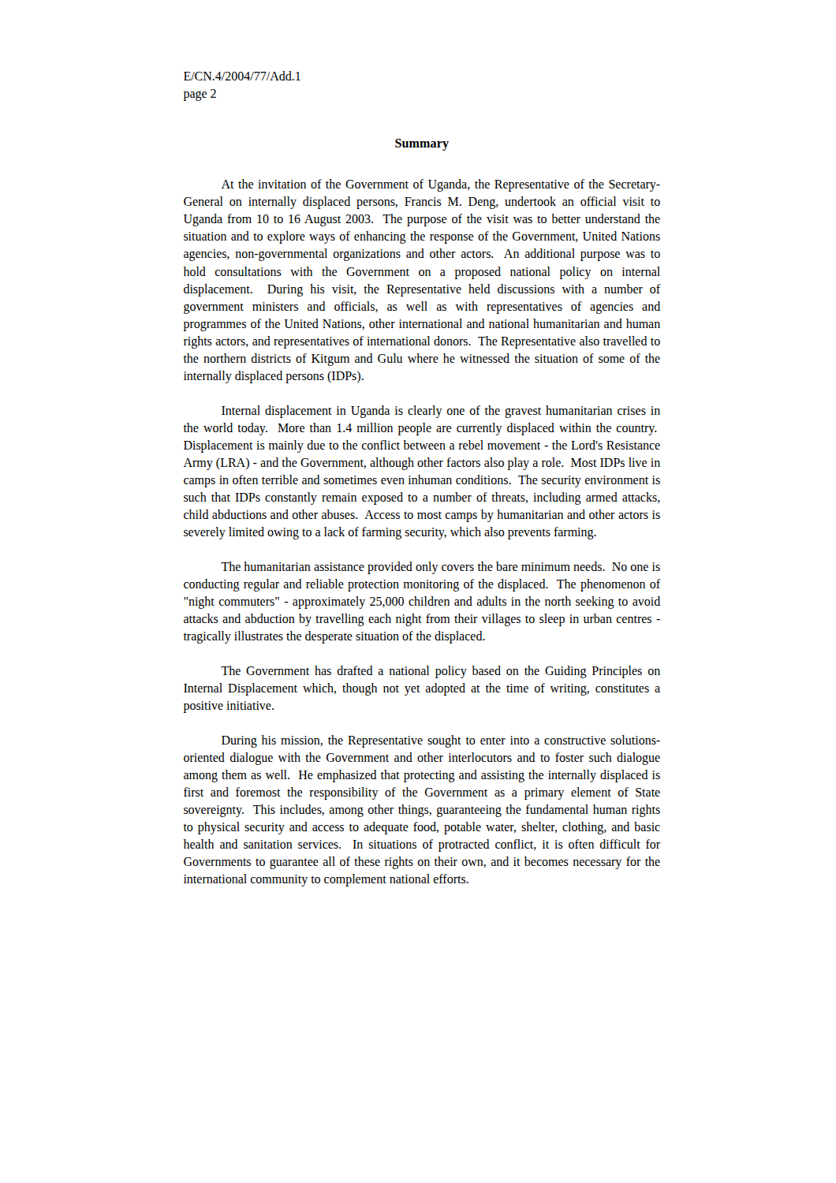E/CN.4/2004/77/Add.1
page 2
Summary
At the invitation of the Government of Uganda, the Representative of the Secretary-General on internally displaced persons, Francis M. Deng, undertook an official visit to Uganda from 10 to 16 August 2003. The purpose of the visit was to better understand the situation and to explore ways of enhancing the response of the Government, United Nations agencies, non-governmental organizations and other actors. An additional purpose was to hold consultations with the Government on a proposed national policy on internal displacement. During his visit, the Representative held discussions with a number of government ministers and officials, as well as with representatives of agencies and programmes of the United Nations, other international and national humanitarian and human rights actors, and representatives of international donors. The Representative also travelled to the northern districts of Kitgum and Gulu where he witnessed the situation of some of the internally displaced persons (IDPs).
Internal displacement in Uganda is clearly one of the gravest humanitarian crises in the world today. More than 1.4 million people are currently displaced within the country. Displacement is mainly due to the conflict between a rebel movement - the Lord's Resistance Army (LRA) - and the Government, although other factors also play a role. Most IDPs live in camps in often terrible and sometimes even inhuman conditions. The security environment is such that IDPs constantly remain exposed to a number of threats, including armed attacks, child abductions and other abuses. Access to most camps by humanitarian and other actors is severely limited owing to a lack of farming security, which also prevents farming.
The humanitarian assistance provided only covers the bare minimum needs. No one is conducting regular and reliable protection monitoring of the displaced. The phenomenon of "night commuters" - approximately 25,000 children and adults in the north seeking to avoid attacks and abduction by travelling each night from their villages to sleep in urban centres - tragically illustrates the desperate situation of the displaced.
The Government has drafted a national policy based on the Guiding Principles on Internal Displacement which, though not yet adopted at the time of writing, constitutes a positive initiative.
During his mission, the Representative sought to enter into a constructive solutions-oriented dialogue with the Government and other interlocutors and to foster such dialogue among them as well. He emphasized that protecting and assisting the internally displaced is first and foremost the responsibility of the Government as a primary element of State sovereignty. This includes, among other things, guaranteeing the fundamental human rights to physical security and access to adequate food, potable water, shelter, clothing, and basic health and sanitation services. In situations of protracted conflict, it is often difficult for Governments to guarantee all of these rights on their own, and it becomes necessary for the international community to complement national efforts.